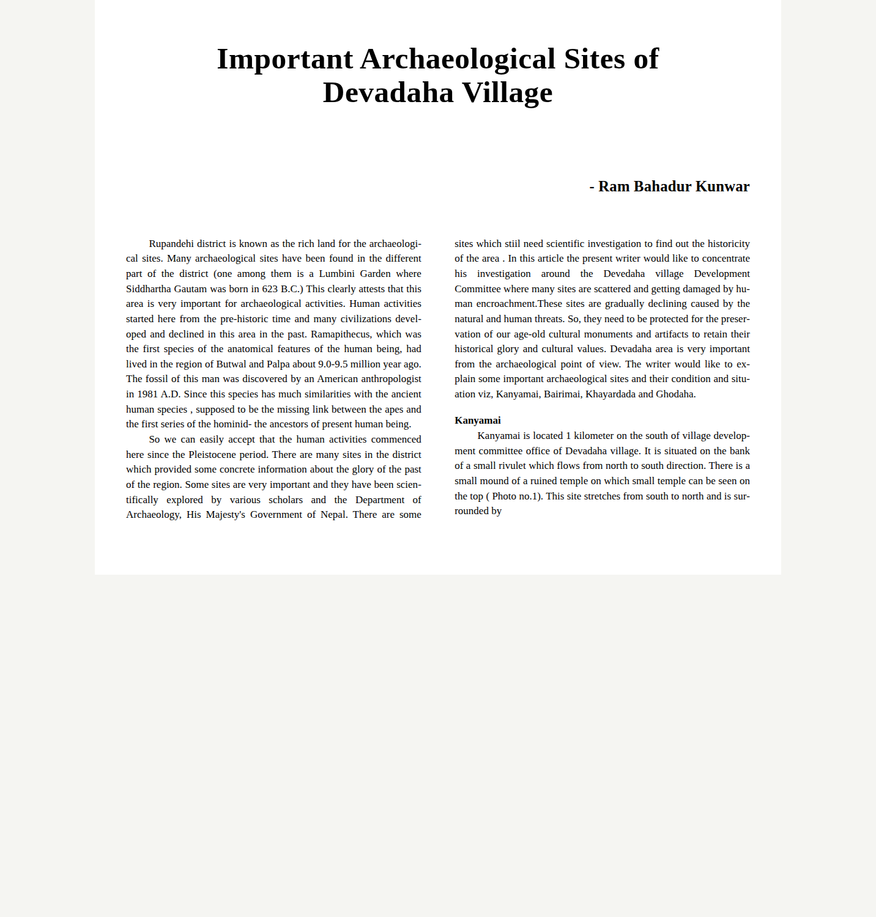Important Archaeological Sites of Devadaha Village
- Ram Bahadur Kunwar
Rupandehi district is known as the rich land for the archaeological sites. Many archaeological sites have been found in the different part of the district (one among them is a Lumbini Garden where Siddhartha Gautam was born in 623 B.C.) This clearly attests that this area is very important for archaeological activities. Human activities started here from the pre-historic time and many civilizations developed and declined in this area in the past. Ramapithecus, which was the first species of the anatomical features of the human being, had lived in the region of Butwal and Palpa about 9.0-9.5 million year ago. The fossil of this man was discovered by an American anthropologist in 1981 A.D. Since this species has much similarities with the ancient human species , supposed to be the missing link between the apes and the first series of the hominid- the ancestors of present human being.
So we can easily accept that the human activities commenced here since the Pleistocene period. There are many sites in the district which provided some concrete information about the glory of the past of the region. Some sites are very important and they have been scientifically explored by various scholars and the Department of Archaeology, His Majesty's Government of Nepal. There are some sites which stiil need scientific investigation to find out the historicity of the area . In this article the present writer would like to concentrate his investigation around the Devedaha village Development Committee where many sites are scattered and getting damaged by human encroachment.These sites are gradually declining caused by the natural and human threats. So, they need to be protected for the preservation of our age-old cultural monuments and artifacts to retain their historical glory and cultural values. Devadaha area is very important from the archaeological point of view. The writer would like to explain some important archaeological sites and their condition and situation viz, Kanyamai, Bairimai, Khayardada and Ghodaha.
Kanyamai
Kanyamai is located 1 kilometer on the south of village development committee office of Devadaha village. It is situated on the bank of a small rivulet which flows from north to south direction. There is a small mound of a ruined temple on which small temple can be seen on the top ( Photo no.1). This site stretches from south to north and is surrounded by